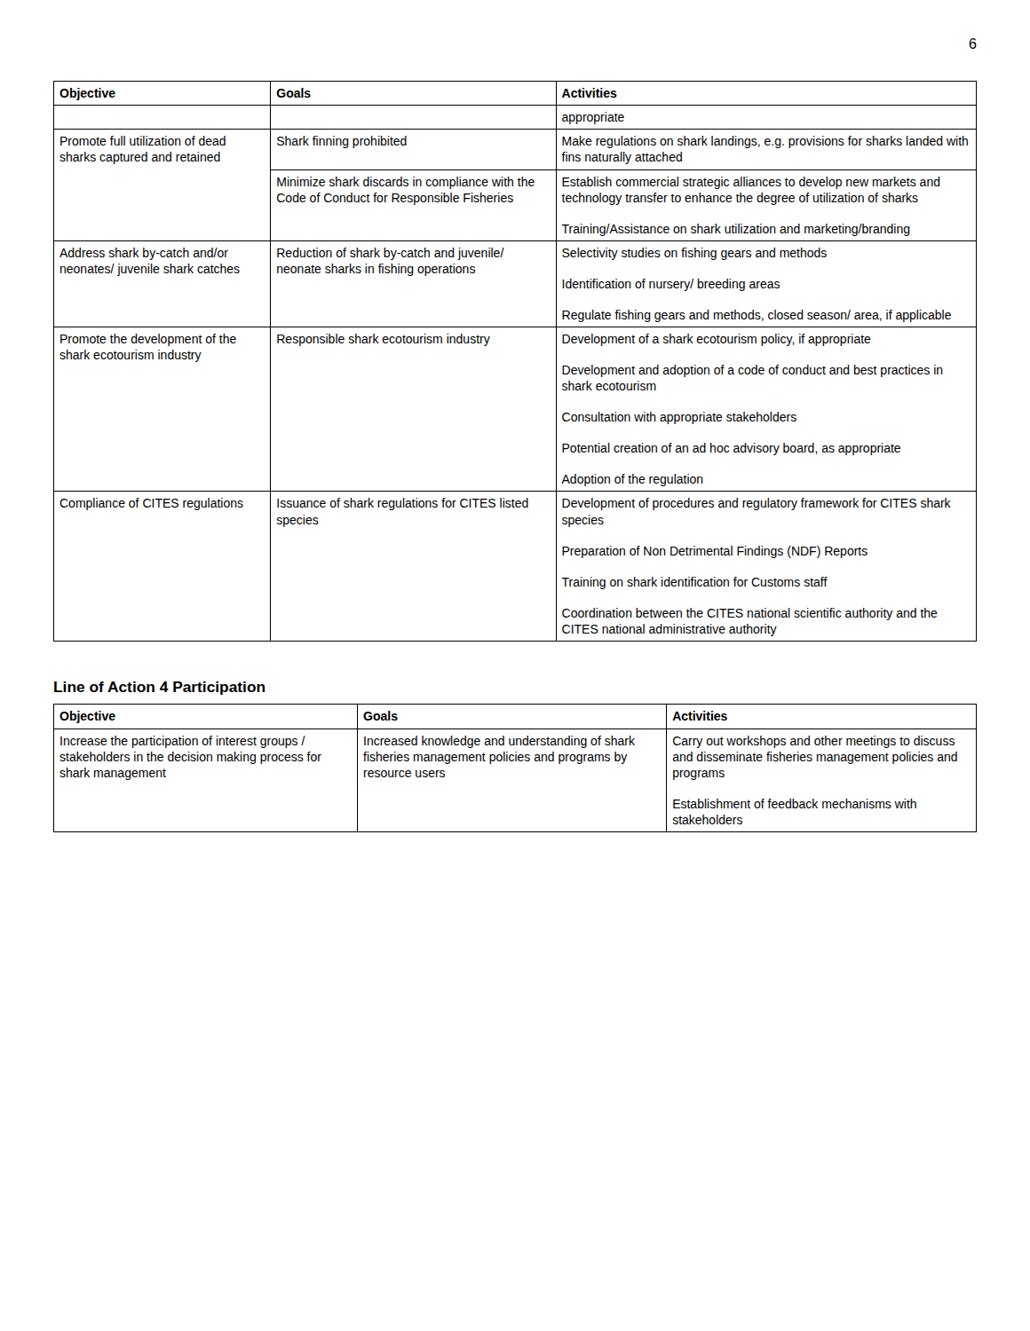6
| Objective | Goals | Activities |
| --- | --- | --- |
| | | appropriate |
| Promote full utilization of dead sharks captured and retained | Shark finning prohibited | Make regulations on shark landings, e.g. provisions for sharks landed with fins naturally attached |
| Minimize shark discards in compliance with the Code of Conduct for Responsible Fisheries | Establish commercial strategic alliances to develop new markets and technology transfer to enhance the degree of utilization of sharks Training/Assistance on shark utilization and marketing/branding |
| Address shark by-catch and/or neonates/ juvenile shark catches | Reduction of shark by-catch and juvenile/ neonate sharks in fishing operations | Selectivity studies on fishing gears and methods Identification of nursery/ breeding areas Regulate fishing gears and methods, closed season/ area, if applicable |
| Promote the development of the shark ecotourism industry | Responsible shark ecotourism industry | Development of a shark ecotourism policy, if appropriate Development and adoption of a code of conduct and best practices in shark ecotourism Consultation with appropriate stakeholders Potential creation of an ad hoc advisory board, as appropriate Adoption of the regulation |
| Compliance of CITES regulations | Issuance of shark regulations for CITES listed species | Development of procedures and regulatory framework for CITES shark species Preparation of Non Detrimental Findings (NDF) Reports Training on shark identification for Customs staff Coordination between the CITES national scientific authority and the CITES national administrative authority |
Line of Action 4 Participation
| Objective | Goals | Activities |
| --- | --- | --- |
| Increase the participation of interest groups / stakeholders in the decision making process for shark management | Increased knowledge and understanding of shark fisheries management policies and programs by resource users | Carry out workshops and other meetings to discuss and disseminate fisheries management policies and programs Establishment of feedback mechanisms with stakeholders |